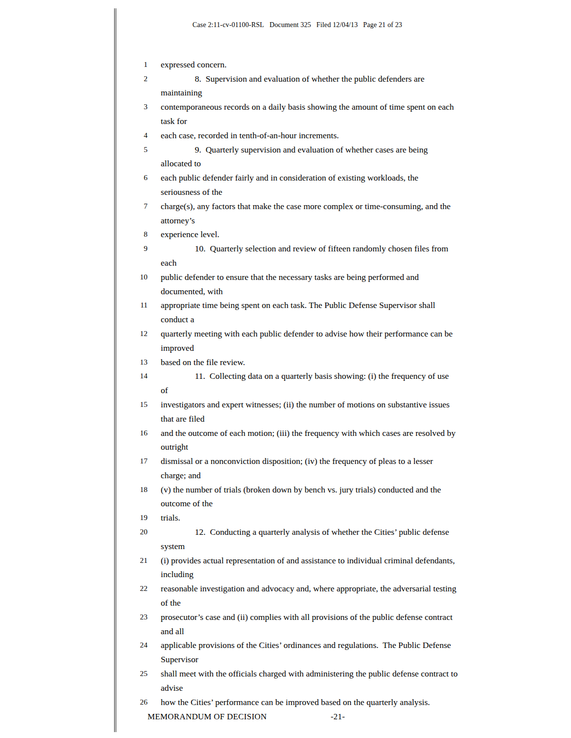Case 2:11-cv-01100-RSL Document 325 Filed 12/04/13 Page 21 of 23
expressed concern.
8. Supervision and evaluation of whether the public defenders are maintaining
contemporaneous records on a daily basis showing the amount of time spent on each task for
each case, recorded in tenth-of-an-hour increments.
9. Quarterly supervision and evaluation of whether cases are being allocated to
each public defender fairly and in consideration of existing workloads, the seriousness of the
charge(s), any factors that make the case more complex or time-consuming, and the attorney’s
experience level.
10. Quarterly selection and review of fifteen randomly chosen files from each
public defender to ensure that the necessary tasks are being performed and documented, with
appropriate time being spent on each task. The Public Defense Supervisor shall conduct a
quarterly meeting with each public defender to advise how their performance can be improved
based on the file review.
11. Collecting data on a quarterly basis showing: (i) the frequency of use of
investigators and expert witnesses; (ii) the number of motions on substantive issues that are filed
and the outcome of each motion; (iii) the frequency with which cases are resolved by outright
dismissal or a nonconviction disposition; (iv) the frequency of pleas to a lesser charge; and
(v) the number of trials (broken down by bench vs. jury trials) conducted and the outcome of the
trials.
12. Conducting a quarterly analysis of whether the Cities’ public defense system
(i) provides actual representation of and assistance to individual criminal defendants, including
reasonable investigation and advocacy and, where appropriate, the adversarial testing of the
prosecutor’s case and (ii) complies with all provisions of the public defense contract and all
applicable provisions of the Cities’ ordinances and regulations. The Public Defense Supervisor
shall meet with the officials charged with administering the public defense contract to advise
how the Cities’ performance can be improved based on the quarterly analysis.
MEMORANDUM OF DECISION-21-